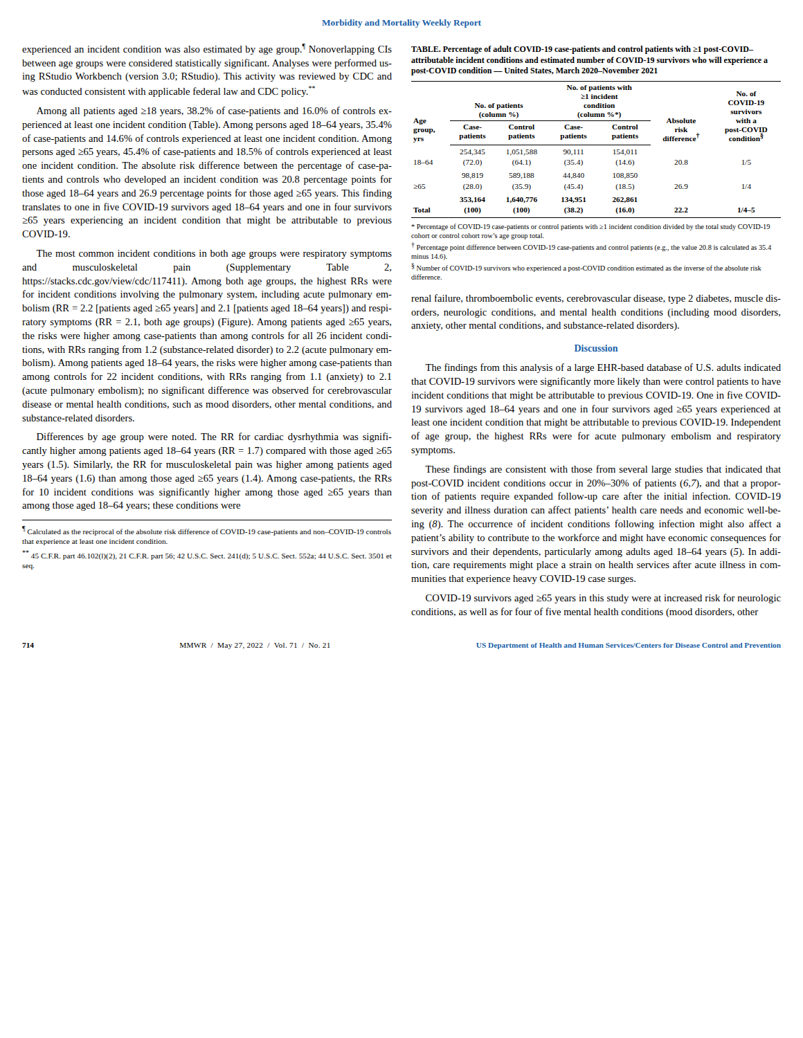Morbidity and Mortality Weekly Report
experienced an incident condition was also estimated by age group.¶ Nonoverlapping CIs between age groups were considered statistically significant. Analyses were performed using RStudio Workbench (version 3.0; RStudio). This activity was reviewed by CDC and was conducted consistent with applicable federal law and CDC policy.**
Among all patients aged ≥18 years, 38.2% of case-patients and 16.0% of controls experienced at least one incident condition (Table). Among persons aged 18–64 years, 35.4% of case-patients and 14.6% of controls experienced at least one incident condition. Among persons aged ≥65 years, 45.4% of case-patients and 18.5% of controls experienced at least one incident condition. The absolute risk difference between the percentage of case-patients and controls who developed an incident condition was 20.8 percentage points for those aged 18–64 years and 26.9 percentage points for those aged ≥65 years. This finding translates to one in five COVID-19 survivors aged 18–64 years and one in four survivors ≥65 years experiencing an incident condition that might be attributable to previous COVID-19.
The most common incident conditions in both age groups were respiratory symptoms and musculoskeletal pain (Supplementary Table 2, https://stacks.cdc.gov/view/cdc/117411). Among both age groups, the highest RRs were for incident conditions involving the pulmonary system, including acute pulmonary embolism (RR = 2.2 [patients aged ≥65 years] and 2.1 [patients aged 18–64 years]) and respiratory symptoms (RR = 2.1, both age groups) (Figure). Among patients aged ≥65 years, the risks were higher among case-patients than among controls for all 26 incident conditions, with RRs ranging from 1.2 (substance-related disorder) to 2.2 (acute pulmonary embolism). Among patients aged 18–64 years, the risks were higher among case-patients than among controls for 22 incident conditions, with RRs ranging from 1.1 (anxiety) to 2.1 (acute pulmonary embolism); no significant difference was observed for cerebrovascular disease or mental health conditions, such as mood disorders, other mental conditions, and substance-related disorders.
Differences by age group were noted. The RR for cardiac dysrhythmia was significantly higher among patients aged 18–64 years (RR = 1.7) compared with those aged ≥65 years (1.5). Similarly, the RR for musculoskeletal pain was higher among patients aged 18–64 years (1.6) than among those aged ≥65 years (1.4). Among case-patients, the RRs for 10 incident conditions was significantly higher among those aged ≥65 years than among those aged 18–64 years; these conditions were
¶ Calculated as the reciprocal of the absolute risk difference of COVID-19 case-patients and non–COVID-19 controls that experience at least one incident condition.
** 45 C.F.R. part 46.102(l)(2), 21 C.F.R. part 56; 42 U.S.C. Sect. 241(d); 5 U.S.C. Sect. 552a; 44 U.S.C. Sect. 3501 et seq.
TABLE. Percentage of adult COVID-19 case-patients and control patients with ≥1 post-COVID–attributable incident conditions and estimated number of COVID-19 survivors who will experience a post-COVID condition — United States, March 2020–November 2021
| Age group, yrs | No. of patients (column %) | No. of patients with ≥1 incident condition (column %*) | Absolute risk difference † | No. of COVID-19 survivors with a post-COVID condition § |
| --- | --- | --- | --- | --- |
| Case- patients | Control patients | Case- patients | Control patients |
| 18–64 | 254,345 (72.0) | 1,051,588 (64.1) | 90,111 (35.4) | 154,011 (14.6) | 20.8 | 1/5 |
| ≥65 | 98,819 (28.0) | 589,188 (35.9) | 44,840 (45.4) | 108,850 (18.5) | 26.9 | 1/4 |
| Total | 353,164 (100) | 1,640,776 (100) | 134,951 (38.2) | 262,861 (16.0) | 22.2 | 1/4–5 |
* Percentage of COVID-19 case-patients or control patients with ≥1 incident condition divided by the total study COVID-19 cohort or control cohort row’s age group total.
† Percentage point difference between COVID-19 case-patients and control patients (e.g., the value 20.8 is calculated as 35.4 minus 14.6).
§ Number of COVID-19 survivors who experienced a post-COVID condition estimated as the inverse of the absolute risk difference.
renal failure, thromboembolic events, cerebrovascular disease, type 2 diabetes, muscle disorders, neurologic conditions, and mental health conditions (including mood disorders, anxiety, other mental conditions, and substance-related disorders).
Discussion
The findings from this analysis of a large EHR-based database of U.S. adults indicated that COVID-19 survivors were significantly more likely than were control patients to have incident conditions that might be attributable to previous COVID-19. One in five COVID-19 survivors aged 18–64 years and one in four survivors aged ≥65 years experienced at least one incident condition that might be attributable to previous COVID-19. Independent of age group, the highest RRs were for acute pulmonary embolism and respiratory symptoms.
These findings are consistent with those from several large studies that indicated that post-COVID incident conditions occur in 20%–30% of patients (6,7), and that a proportion of patients require expanded follow-up care after the initial infection. COVID-19 severity and illness duration can affect patients’ health care needs and economic well-being (8). The occurrence of incident conditions following infection might also affect a patient’s ability to contribute to the workforce and might have economic consequences for survivors and their dependents, particularly among adults aged 18–64 years (5). In addition, care requirements might place a strain on health services after acute illness in communities that experience heavy COVID-19 case surges.
COVID-19 survivors aged ≥65 years in this study were at increased risk for neurologic conditions, as well as for four of five mental health conditions (mood disorders, other
714
MMWR / May 27, 2022 / Vol. 71 / No. 21
US Department of Health and Human Services/Centers for Disease Control and Prevention